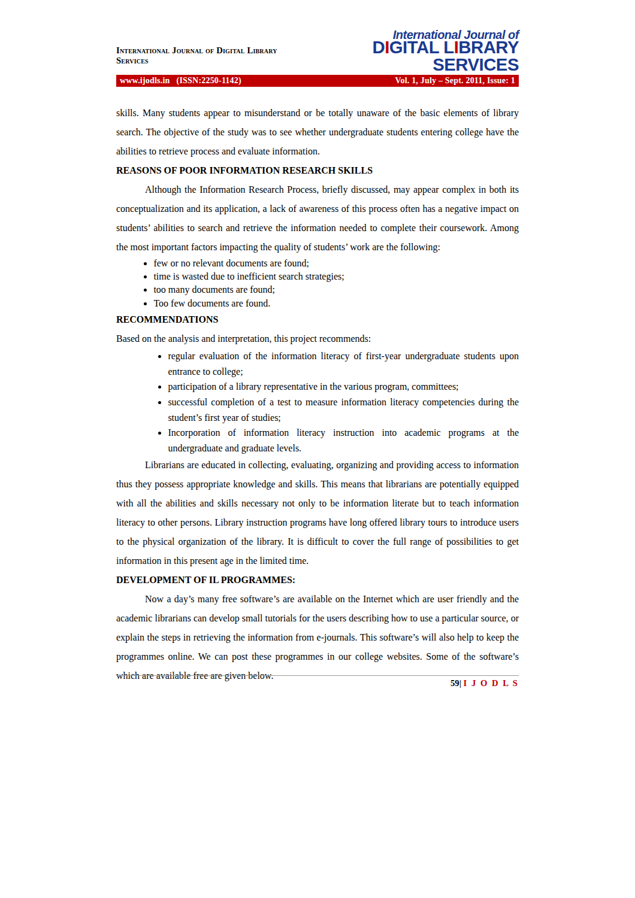International Journal of Digital Library Services
International Journal of
DIGITAL LIBRARY SERVICES
www.ijodls.in (ISSN:2250-1142)
Vol. 1, July – Sept. 2011, Issue: 1
skills. Many students appear to misunderstand or be totally unaware of the basic elements of library search. The objective of the study was to see whether undergraduate students entering college have the abilities to retrieve process and evaluate information.
Reasons of Poor Information Research Skills
Although the Information Research Process, briefly discussed, may appear complex in both its conceptualization and its application, a lack of awareness of this process often has a negative impact on students’ abilities to search and retrieve the information needed to complete their coursework. Among the most important factors impacting the quality of students’ work are the following:
few or no relevant documents are found;
time is wasted due to inefficient search strategies;
too many documents are found;
Too few documents are found.
Recommendations
Based on the analysis and interpretation, this project recommends:
regular evaluation of the information literacy of first-year undergraduate students upon entrance to college;
participation of a library representative in the various program, committees;
successful completion of a test to measure information literacy competencies during the student’s first year of studies;
Incorporation of information literacy instruction into academic programs at the undergraduate and graduate levels.
Librarians are educated in collecting, evaluating, organizing and providing access to information thus they possess appropriate knowledge and skills. This means that librarians are potentially equipped with all the abilities and skills necessary not only to be information literate but to teach information literacy to other persons. Library instruction programs have long offered library tours to introduce users to the physical organization of the library. It is difficult to cover the full range of possibilities to get information in this present age in the limited time.
Development of IL Programmes:
Now a day’s many free software’s are available on the Internet which are user friendly and the academic librarians can develop small tutorials for the users describing how to use a particular source, or explain the steps in retrieving the information from e-journals. This software’s will also help to keep the programmes online. We can post these programmes in our college websites. Some of the software’s which are available free are given below.
59| I J O D L S